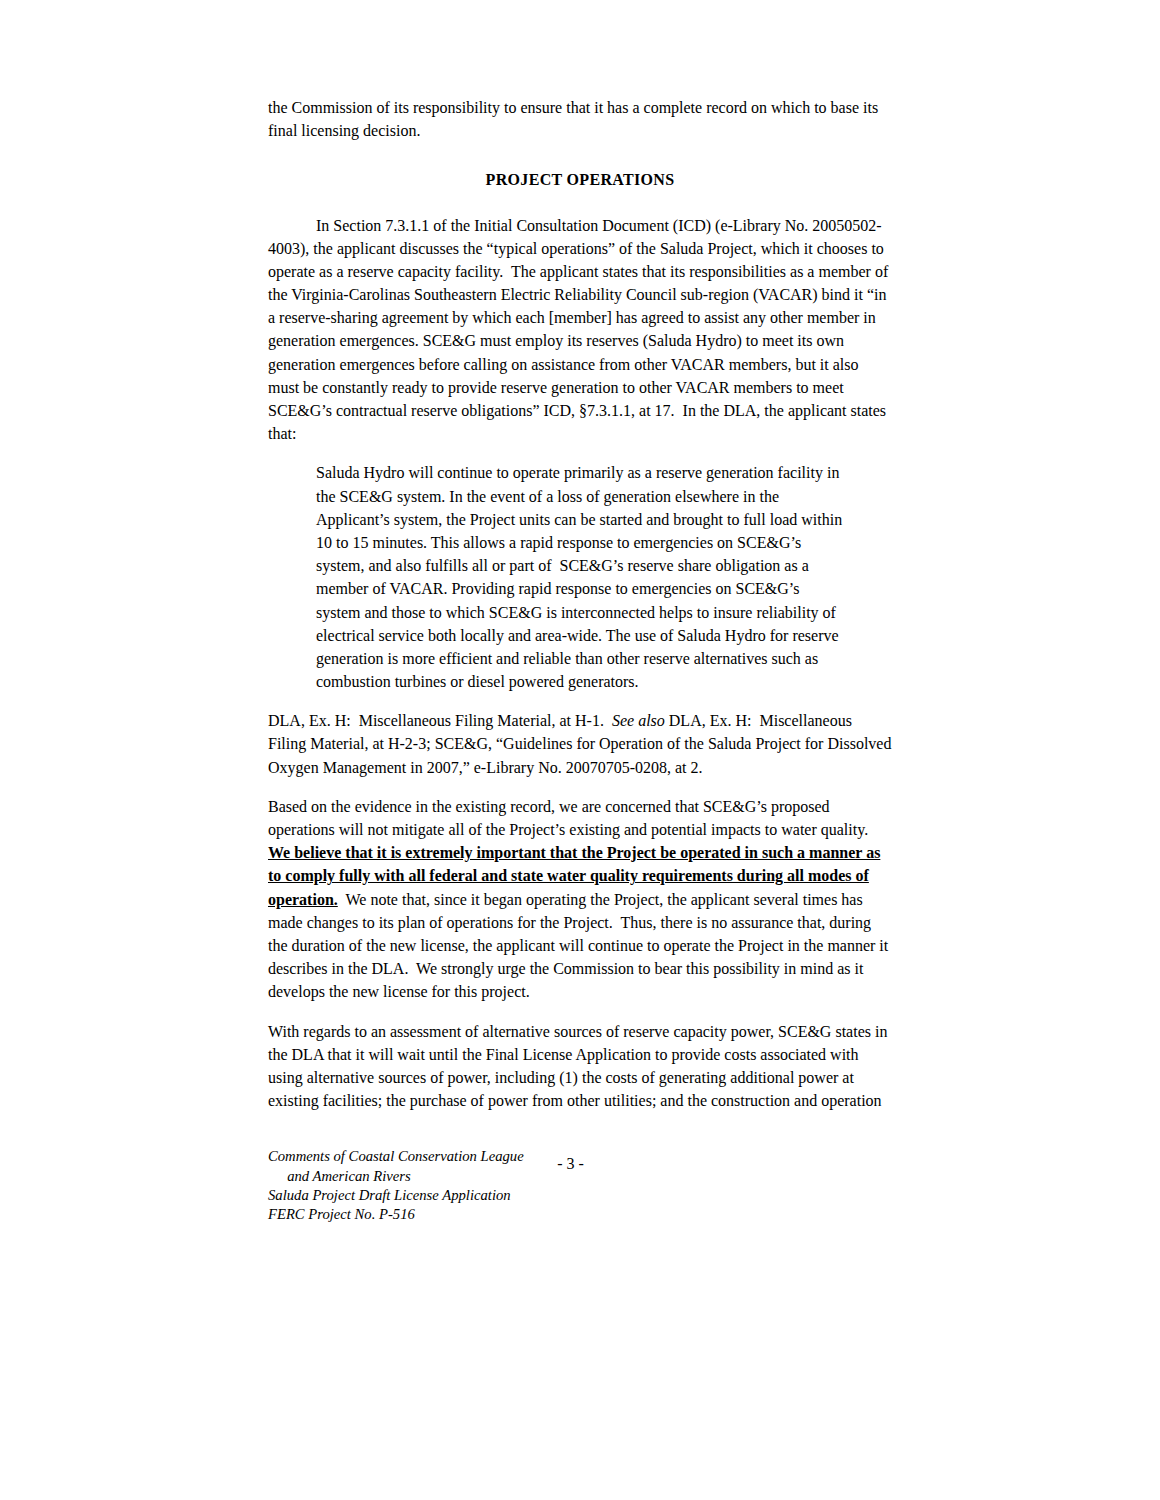the Commission of its responsibility to ensure that it has a complete record on which to base its final licensing decision.
PROJECT OPERATIONS
In Section 7.3.1.1 of the Initial Consultation Document (ICD) (e-Library No. 20050502-4003), the applicant discusses the “typical operations” of the Saluda Project, which it chooses to operate as a reserve capacity facility. The applicant states that its responsibilities as a member of the Virginia-Carolinas Southeastern Electric Reliability Council sub-region (VACAR) bind it “in a reserve-sharing agreement by which each [member] has agreed to assist any other member in generation emergences. SCE&G must employ its reserves (Saluda Hydro) to meet its own generation emergences before calling on assistance from other VACAR members, but it also must be constantly ready to provide reserve generation to other VACAR members to meet SCE&G’s contractual reserve obligations” ICD, §7.3.1.1, at 17. In the DLA, the applicant states that:
Saluda Hydro will continue to operate primarily as a reserve generation facility in the SCE&G system. In the event of a loss of generation elsewhere in the Applicant’s system, the Project units can be started and brought to full load within 10 to 15 minutes. This allows a rapid response to emergencies on SCE&G’s system, and also fulfills all or part of SCE&G’s reserve share obligation as a member of VACAR. Providing rapid response to emergencies on SCE&G’s system and those to which SCE&G is interconnected helps to insure reliability of electrical service both locally and area-wide. The use of Saluda Hydro for reserve generation is more efficient and reliable than other reserve alternatives such as combustion turbines or diesel powered generators.
DLA, Ex. H: Miscellaneous Filing Material, at H-1. See also DLA, Ex. H: Miscellaneous Filing Material, at H-2-3; SCE&G, “Guidelines for Operation of the Saluda Project for Dissolved Oxygen Management in 2007,” e-Library No. 20070705-0208, at 2.
Based on the evidence in the existing record, we are concerned that SCE&G’s proposed operations will not mitigate all of the Project’s existing and potential impacts to water quality. We believe that it is extremely important that the Project be operated in such a manner as to comply fully with all federal and state water quality requirements during all modes of operation. We note that, since it began operating the Project, the applicant several times has made changes to its plan of operations for the Project. Thus, there is no assurance that, during the duration of the new license, the applicant will continue to operate the Project in the manner it describes in the DLA. We strongly urge the Commission to bear this possibility in mind as it develops the new license for this project.
With regards to an assessment of alternative sources of reserve capacity power, SCE&G states in the DLA that it will wait until the Final License Application to provide costs associated with using alternative sources of power, including (1) the costs of generating additional power at existing facilities; the purchase of power from other utilities; and the construction and operation
Comments of Coastal Conservation League and American Rivers Saluda Project Draft License Application
FERC Project No. P-516
- 3 -